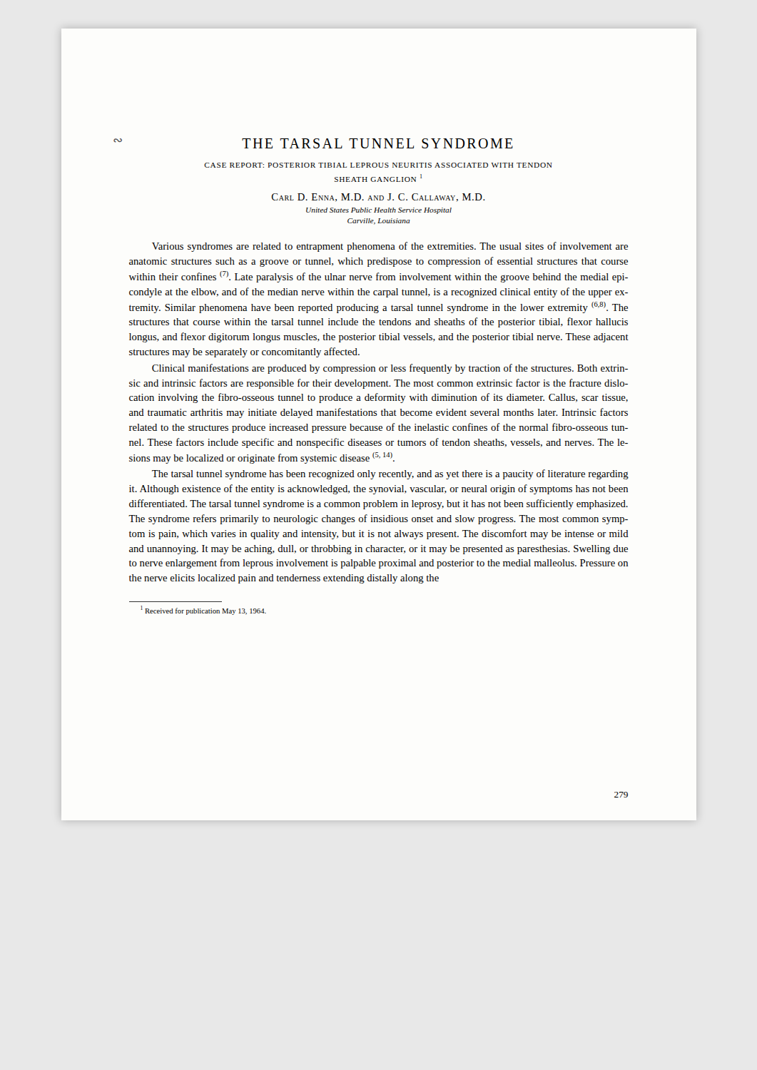∾
THE TARSAL TUNNEL SYNDROME
CASE REPORT: POSTERIOR TIBIAL LEPROUS NEURITIS ASSOCIATED WITH TENDON
SHEATH GANGLION 1
Carl D. Enna, M.D. and J. C. Callaway, M.D.
United States Public Health Service Hospital
Carville, Louisiana
Various syndromes are related to entrapment phenomena of the extremities. The usual sites of involvement are anatomic structures such as a groove or tunnel, which predispose to compression of essential structures that course within their confines (7). Late paralysis of the ulnar nerve from involvement within the groove behind the medial epicondyle at the elbow, and of the median nerve within the carpal tunnel, is a recognized clinical entity of the upper extremity. Similar phenomena have been reported producing a tarsal tunnel syndrome in the lower extremity (6,8). The structures that course within the tarsal tunnel include the tendons and sheaths of the posterior tibial, flexor hallucis longus, and flexor digitorum longus muscles, the posterior tibial vessels, and the posterior tibial nerve. These adjacent structures may be separately or concomitantly affected.
Clinical manifestations are produced by compression or less frequently by traction of the structures. Both extrinsic and intrinsic factors are responsible for their development. The most common extrinsic factor is the fracture dislocation involving the fibro-osseous tunnel to produce a deformity with diminution of its diameter. Callus, scar tissue, and traumatic arthritis may initiate delayed manifestations that become evident several months later. Intrinsic factors related to the structures produce increased pressure because of the inelastic confines of the normal fibro-osseous tunnel. These factors include specific and nonspecific diseases or tumors of tendon sheaths, vessels, and nerves. The lesions may be localized or originate from systemic disease (5, 14).
The tarsal tunnel syndrome has been recognized only recently, and as yet there is a paucity of literature regarding it. Although existence of the entity is acknowledged, the synovial, vascular, or neural origin of symptoms has not been differentiated. The tarsal tunnel syndrome is a common problem in leprosy, but it has not been sufficiently emphasized. The syndrome refers primarily to neurologic changes of insidious onset and slow progress. The most common symptom is pain, which varies in quality and intensity, but it is not always present. The discomfort may be intense or mild and unannoying. It may be aching, dull, or throbbing in character, or it may be presented as paresthesias. Swelling due to nerve enlargement from leprous involvement is palpable proximal and posterior to the medial malleolus. Pressure on the nerve elicits localized pain and tenderness extending distally along the
1 Received for publication May 13, 1964.
279